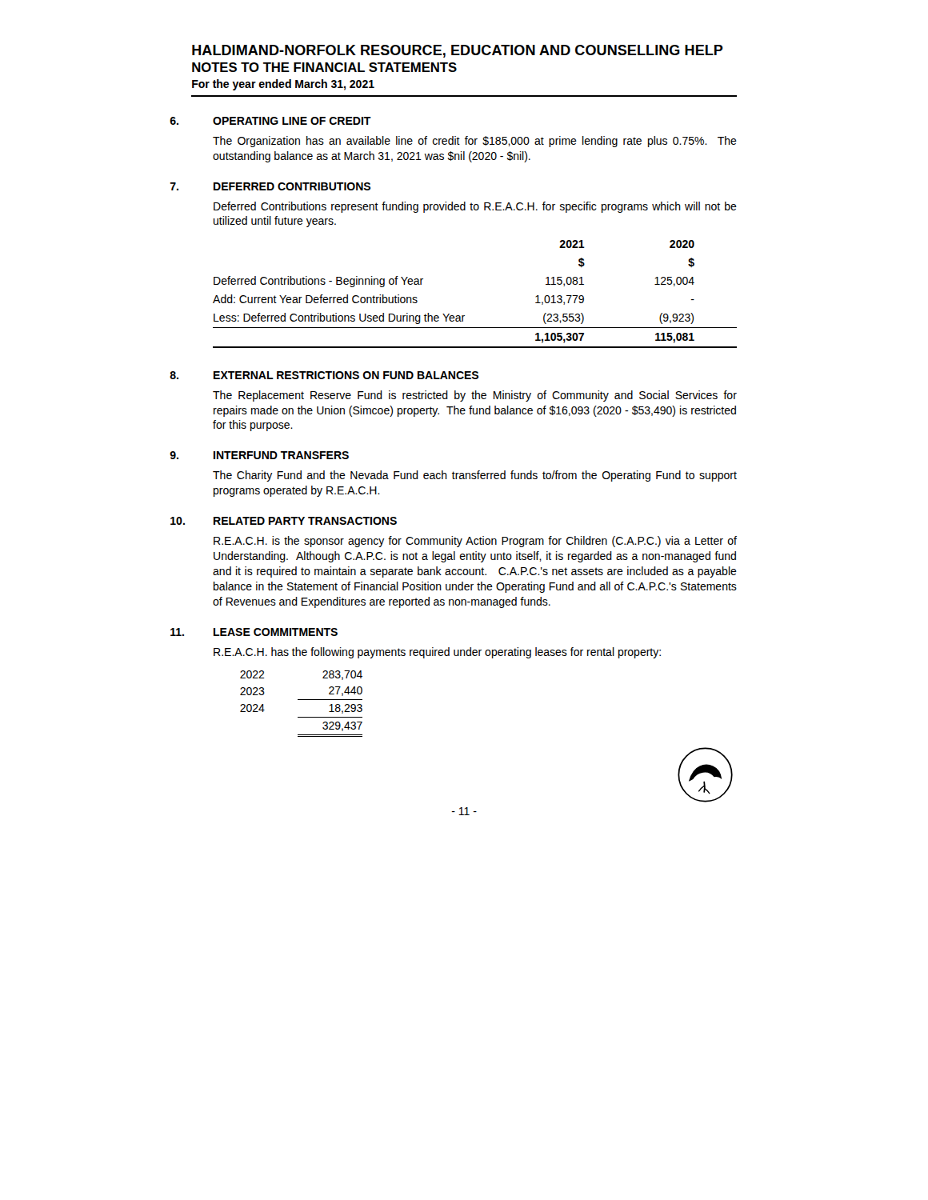HALDIMAND-NORFOLK RESOURCE, EDUCATION AND COUNSELLING HELP
NOTES TO THE FINANCIAL STATEMENTS
For the year ended March 31, 2021
6. OPERATING LINE OF CREDIT
The Organization has an available line of credit for $185,000 at prime lending rate plus 0.75%. The outstanding balance as at March 31, 2021 was $nil (2020 - $nil).
7. DEFERRED CONTRIBUTIONS
Deferred Contributions represent funding provided to R.E.A.C.H. for specific programs which will not be utilized until future years.
| | 2021 | 2020 |
| | $ | $ |
| Deferred Contributions - Beginning of Year | 115,081 | 125,004 |
| Add: Current Year Deferred Contributions | 1,013,779 | - |
| Less: Deferred Contributions Used During the Year | (23,553) | (9,923) |
| | 1,105,307 | 115,081 |
8. EXTERNAL RESTRICTIONS ON FUND BALANCES
The Replacement Reserve Fund is restricted by the Ministry of Community and Social Services for repairs made on the Union (Simcoe) property. The fund balance of $16,093 (2020 - $53,490) is restricted for this purpose.
9. INTERFUND TRANSFERS
The Charity Fund and the Nevada Fund each transferred funds to/from the Operating Fund to support programs operated by R.E.A.C.H.
10. RELATED PARTY TRANSACTIONS
R.E.A.C.H. is the sponsor agency for Community Action Program for Children (C.A.P.C.) via a Letter of Understanding. Although C.A.P.C. is not a legal entity unto itself, it is regarded as a non-managed fund and it is required to maintain a separate bank account. C.A.P.C.'s net assets are included as a payable balance in the Statement of Financial Position under the Operating Fund and all of C.A.P.C.'s Statements of Revenues and Expenditures are reported as non-managed funds.
11. LEASE COMMITMENTS
R.E.A.C.H. has the following payments required under operating leases for rental property:
| 2022 | 283,704 |
| 2023 | 27,440 |
| 2024 | 18,293 |
| | 329,437 |
- 11 -